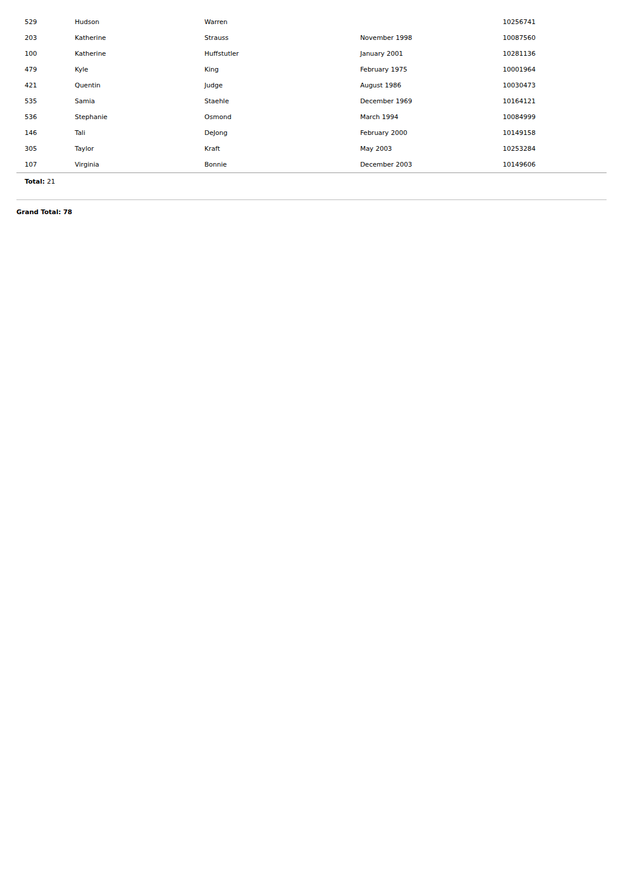| 529 | Hudson | Warren | | 10256741 |
| 203 | Katherine | Strauss | November 1998 | 10087560 |
| 100 | Katherine | Huffstutler | January 2001 | 10281136 |
| 479 | Kyle | King | February 1975 | 10001964 |
| 421 | Quentin | Judge | August 1986 | 10030473 |
| 535 | Samia | Staehle | December 1969 | 10164121 |
| 536 | Stephanie | Osmond | March 1994 | 10084999 |
| 146 | Tali | DeJong | February 2000 | 10149158 |
| 305 | Taylor | Kraft | May 2003 | 10253284 |
| 107 | Virginia | Bonnie | December 2003 | 10149606 |
| Total: 21 |
Grand Total: 78